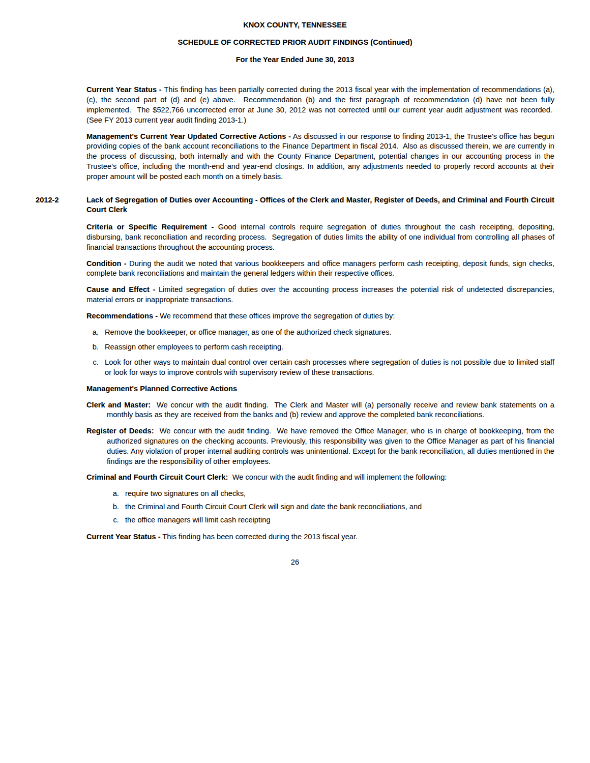KNOX COUNTY, TENNESSEE
SCHEDULE OF CORRECTED PRIOR AUDIT FINDINGS (Continued)
For the Year Ended June 30, 2013
Current Year Status - This finding has been partially corrected during the 2013 fiscal year with the implementation of recommendations (a), (c), the second part of (d) and (e) above. Recommendation (b) and the first paragraph of recommendation (d) have not been fully implemented. The $522,766 uncorrected error at June 30, 2012 was not corrected until our current year audit adjustment was recorded. (See FY 2013 current year audit finding 2013-1.)
Management's Current Year Updated Corrective Actions - As discussed in our response to finding 2013-1, the Trustee's office has begun providing copies of the bank account reconciliations to the Finance Department in fiscal 2014. Also as discussed therein, we are currently in the process of discussing, both internally and with the County Finance Department, potential changes in our accounting process in the Trustee's office, including the month-end and year-end closings. In addition, any adjustments needed to properly record accounts at their proper amount will be posted each month on a timely basis.
2012-2
Lack of Segregation of Duties over Accounting - Offices of the Clerk and Master, Register of Deeds, and Criminal and Fourth Circuit Court Clerk
Criteria or Specific Requirement - Good internal controls require segregation of duties throughout the cash receipting, depositing, disbursing, bank reconciliation and recording process. Segregation of duties limits the ability of one individual from controlling all phases of financial transactions throughout the accounting process.
Condition - During the audit we noted that various bookkeepers and office managers perform cash receipting, deposit funds, sign checks, complete bank reconciliations and maintain the general ledgers within their respective offices.
Cause and Effect - Limited segregation of duties over the accounting process increases the potential risk of undetected discrepancies, material errors or inappropriate transactions.
Recommendations - We recommend that these offices improve the segregation of duties by:
Remove the bookkeeper, or office manager, as one of the authorized check signatures.
Reassign other employees to perform cash receipting.
Look for other ways to maintain dual control over certain cash processes where segregation of duties is not possible due to limited staff or look for ways to improve controls with supervisory review of these transactions.
Management's Planned Corrective Actions
Clerk and Master: We concur with the audit finding. The Clerk and Master will (a) personally receive and review bank statements on a monthly basis as they are received from the banks and (b) review and approve the completed bank reconciliations.
Register of Deeds: We concur with the audit finding. We have removed the Office Manager, who is in charge of bookkeeping, from the authorized signatures on the checking accounts. Previously, this responsibility was given to the Office Manager as part of his financial duties. Any violation of proper internal auditing controls was unintentional. Except for the bank reconciliation, all duties mentioned in the findings are the responsibility of other employees.
Criminal and Fourth Circuit Court Clerk: We concur with the audit finding and will implement the following:
require two signatures on all checks,
the Criminal and Fourth Circuit Court Clerk will sign and date the bank reconciliations, and
the office managers will limit cash receipting
Current Year Status - This finding has been corrected during the 2013 fiscal year.
26